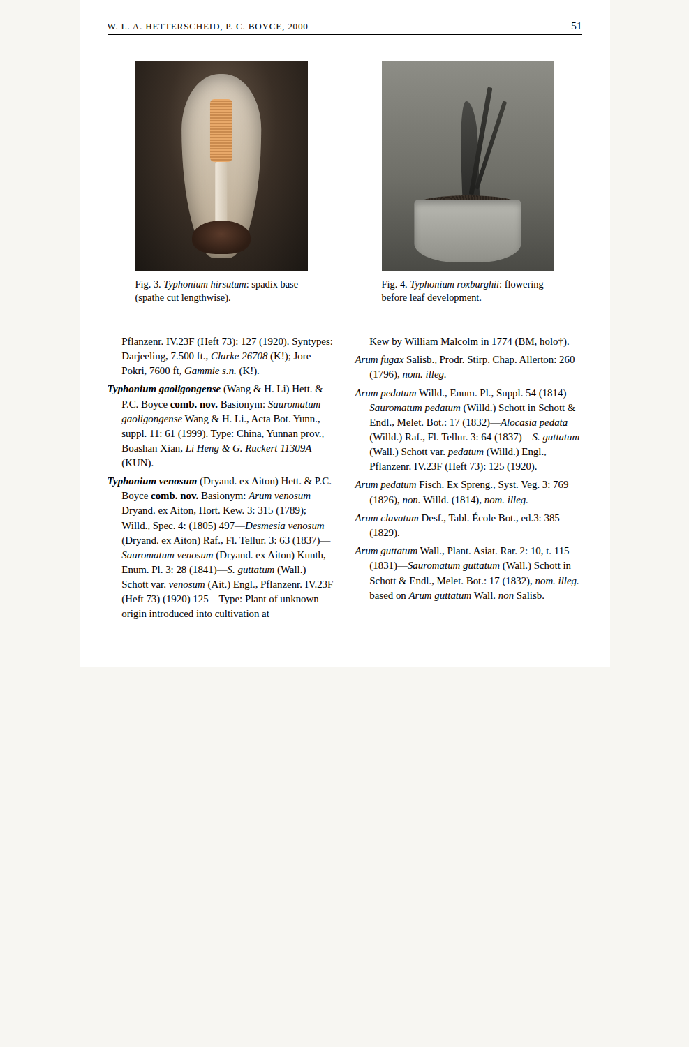W. L. A. Hetterscheid, P. C. Boyce, 2000 51
Fig. 3. Typhonium hirsutum: spadix base (spathe cut lengthwise).
Fig. 4. Typhonium roxburghii: flowering before leaf development.
Pflanzenr. IV.23F (Heft 73): 127 (1920). Syntypes: Darjeeling, 7.500 ft., Clarke 26708 (K!); Jore Pokri, 7600 ft, Gammie s.n. (K!).
Typhonium gaoligongense (Wang & H. Li) Hett. & P.C. Boyce comb. nov. Basionym: Sauromatum gaoligongense Wang & H. Li., Acta Bot. Yunn., suppl. 11: 61 (1999). Type: China, Yunnan prov., Boashan Xian, Li Heng & G. Ruckert 11309A (KUN).
Typhonium venosum (Dryand. ex Aiton) Hett. & P.C. Boyce comb. nov. Basionym: Arum venosum Dryand. ex Aiton, Hort. Kew. 3: 315 (1789); Willd., Spec. 4: (1805) 497—Desmesia venosum (Dryand. ex Aiton) Raf., Fl. Tellur. 3: 63 (1837)—Sauromatum venosum (Dryand. ex Aiton) Kunth, Enum. Pl. 3: 28 (1841)—S. guttatum (Wall.) Schott var. venosum (Ait.) Engl., Pflanzenr. IV.23F (Heft 73) (1920) 125—Type: Plant of unknown origin introduced into cultivation at
Kew by William Malcolm in 1774 (BM, holo†).
Arum fugax Salisb., Prodr. Stirp. Chap. Allerton: 260 (1796), nom. illeg.
Arum pedatum Willd., Enum. Pl., Suppl. 54 (1814)—Sauromatum pedatum (Willd.) Schott in Schott & Endl., Melet. Bot.: 17 (1832)—Alocasia pedata (Willd.) Raf., Fl. Tellur. 3: 64 (1837)—S. guttatum (Wall.) Schott var. pedatum (Willd.) Engl., Pflanzenr. IV.23F (Heft 73): 125 (1920).
Arum pedatum Fisch. Ex Spreng., Syst. Veg. 3: 769 (1826), non. Willd. (1814), nom. illeg.
Arum clavatum Desf., Tabl. École Bot., ed.3: 385 (1829).
Arum guttatum Wall., Plant. Asiat. Rar. 2: 10, t. 115 (1831)—Sauromatum guttatum (Wall.) Schott in Schott & Endl., Melet. Bot.: 17 (1832), nom. illeg. based on Arum guttatum Wall. non Salisb.